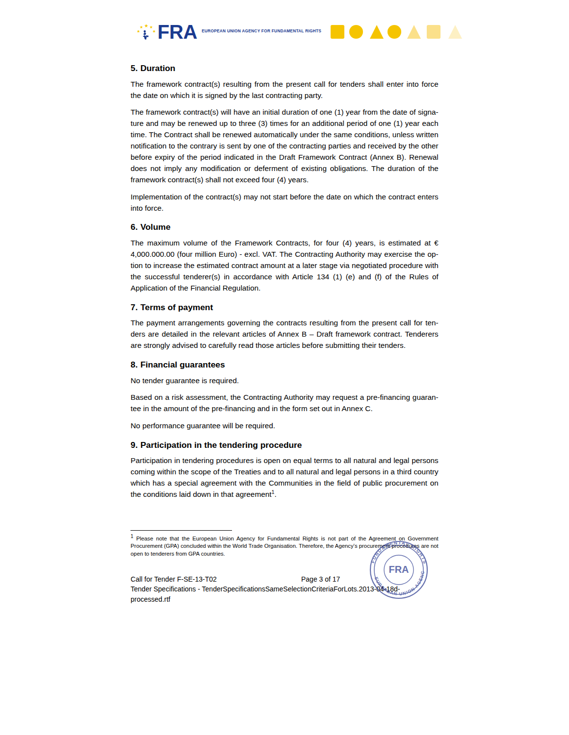FRA
EUROPEAN UNION AGENCY FOR FUNDAMENTAL RIGHTS
5. Duration
The framework contract(s) resulting from the present call for tenders shall enter into force the date on which it is signed by the last contracting party.
The framework contract(s) will have an initial duration of one (1) year from the date of signature and may be renewed up to three (3) times for an additional period of one (1) year each time. The Contract shall be renewed automatically under the same conditions, unless written notification to the contrary is sent by one of the contracting parties and received by the other before expiry of the period indicated in the Draft Framework Contract (Annex B). Renewal does not imply any modification or deferment of existing obligations. The duration of the framework contract(s) shall not exceed four (4) years.
Implementation of the contract(s) may not start before the date on which the contract enters into force.
6. Volume
The maximum volume of the Framework Contracts, for four (4) years, is estimated at € 4,000.000.00 (four million Euro) - excl. VAT. The Contracting Authority may exercise the option to increase the estimated contract amount at a later stage via negotiated procedure with the successful tenderer(s) in accordance with Article 134 (1) (e) and (f) of the Rules of Application of the Financial Regulation.
7. Terms of payment
The payment arrangements governing the contracts resulting from the present call for tenders are detailed in the relevant articles of Annex B – Draft framework contract. Tenderers are strongly advised to carefully read those articles before submitting their tenders.
8. Financial guarantees
No tender guarantee is required.
Based on a risk assessment, the Contracting Authority may request a pre-financing guarantee in the amount of the pre-financing and in the form set out in Annex C.
No performance guarantee will be required.
9. Participation in the tendering procedure
Participation in tendering procedures is open on equal terms to all natural and legal persons coming within the scope of the Treaties and to all natural and legal persons in a third country which has a special agreement with the Communities in the field of public procurement on the conditions laid down in that agreement1.
1 Please note that the European Union Agency for Fundamental Rights is not part of the Agreement on Government Procurement (GPA) concluded within the World Trade Organisation. Therefore, the Agency’s procurement procedures are not open to tenderers from GPA countries.
Call for Tender F-SE-13-T02
Page 3 of 17
Tender Specifications - TenderSpecificationsSameSelectionCriteriaForLots.2013-04-18d-processed.rtf
FUNDAMENTAL RIGHTS EUROPEAN UNION AGENCY FOR FRA